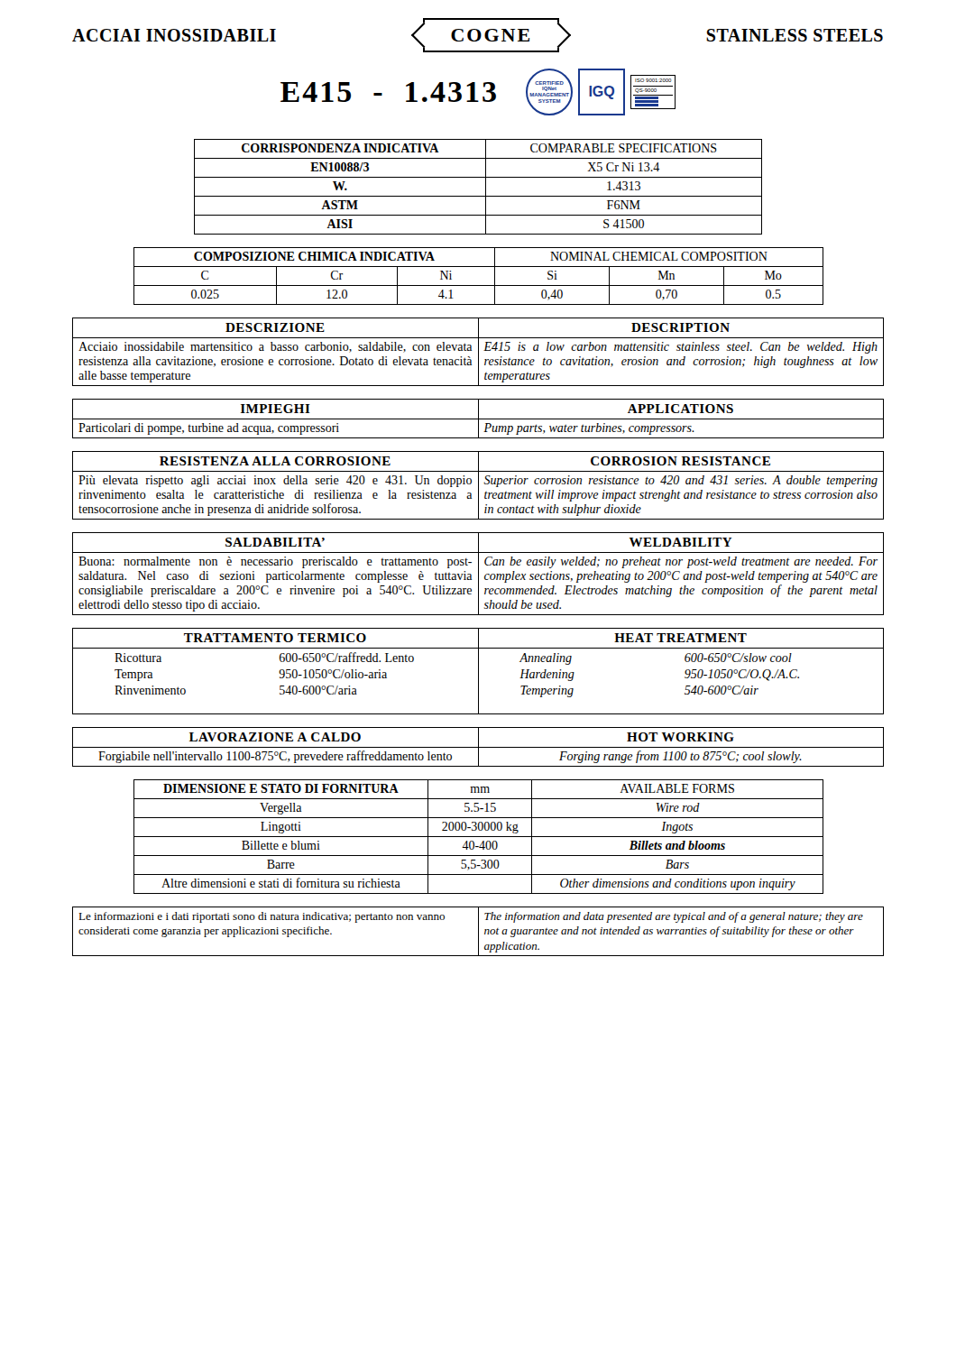ACCIAI INOSSIDABILI
COGNE
STAINLESS STEELS
E415 - 1.4313
CERTIFIED
IQNet
MANAGEMENT SYSTEM
IGQ
ISO 9001:2000
QS-9000
| CORRISPONDENZA INDICATIVA | COMPARABLE SPECIFICATIONS |
| EN10088/3 | X5 Cr Ni 13.4 |
| W. | 1.4313 |
| ASTM | F6NM |
| AISI | S 41500 |
| COMPOSIZIONE CHIMICA INDICATIVA | NOMINAL CHEMICAL COMPOSITION |
| C | Cr | Ni | Si | Mn | Mo |
| 0.025 | 12.0 | 4.1 | 0,40 | 0,70 | 0.5 |
| DESCRIZIONE | DESCRIPTION |
| Acciaio inossidabile martensitico a basso carbonio, saldabile, con elevata resistenza alla cavitazione, erosione e corrosione. Dotato di elevata tenacità alle basse temperature | E415 is a low carbon mattensitic stainless steel. Can be welded. High resistance to cavitation, erosion and corrosion; high toughness at low temperatures |
| IMPIEGHI | APPLICATIONS |
| Particolari di pompe, turbine ad acqua, compressori | Pump parts, water turbines, compressors. |
| RESISTENZA ALLA CORROSIONE | CORROSION RESISTANCE |
| Più elevata rispetto agli acciai inox della serie 420 e 431. Un doppio rinvenimento esalta le caratteristiche di resilienza e la resistenza a tensocorrosione anche in presenza di anidride solforosa. | Superior corrosion resistance to 420 and 431 series. A double tempering treatment will improve impact strenght and resistance to stress corrosion also in contact with sulphur dioxide |
| SALDABILITA’ | WELDABILITY |
| Buona: normalmente non è necessario preriscaldo e trattamento post-saldatura. Nel caso di sezioni particolarmente complesse è tuttavia consigliabile preriscaldare a 200°C e rinvenire poi a 540°C. Utilizzare elettrodi dello stesso tipo di acciaio. | Can be easily welded; no preheat nor post-weld treatment are needed. For complex sections, preheating to 200°C and post-weld tempering at 540°C are recommended. Electrodes matching the composition of the parent metal should be used. |
| TRATTAMENTO TERMICO | HEAT TREATMENT |
| / Ricottura / 600-650°C/raffredd. Lento / / Tempra / 950-1050°C/olio-aria / / Rinvenimento / 540-600°C/aria / | / Annealing / 600-650°C/slow cool / / Hardening / 950-1050°C/O.Q./A.C. / / Tempering / 540-600°C/air / |
| LAVORAZIONE A CALDO | HOT WORKING |
| Forgiabile nell'intervallo 1100-875°C, prevedere raffreddamento lento | Forging range from 1100 to 875°C; cool slowly. |
| DIMENSIONE E STATO DI FORNITURA | mm | AVAILABLE FORMS |
| Vergella | 5.5-15 | Wire rod |
| Lingotti | 2000-30000 kg | Ingots |
| Billette e blumi | 40-400 | Billets and blooms |
| Barre | 5,5-300 | Bars |
| Altre dimensioni e stati di fornitura su richiesta | | Other dimensions and conditions upon inquiry |
| Le informazioni e i dati riportati sono di natura indicativa; pertanto non vanno considerati come garanzia per applicazioni specifiche. | The information and data presented are typical and of a general nature; they are not a guarantee and not intended as warranties of suitability for these or other application. |